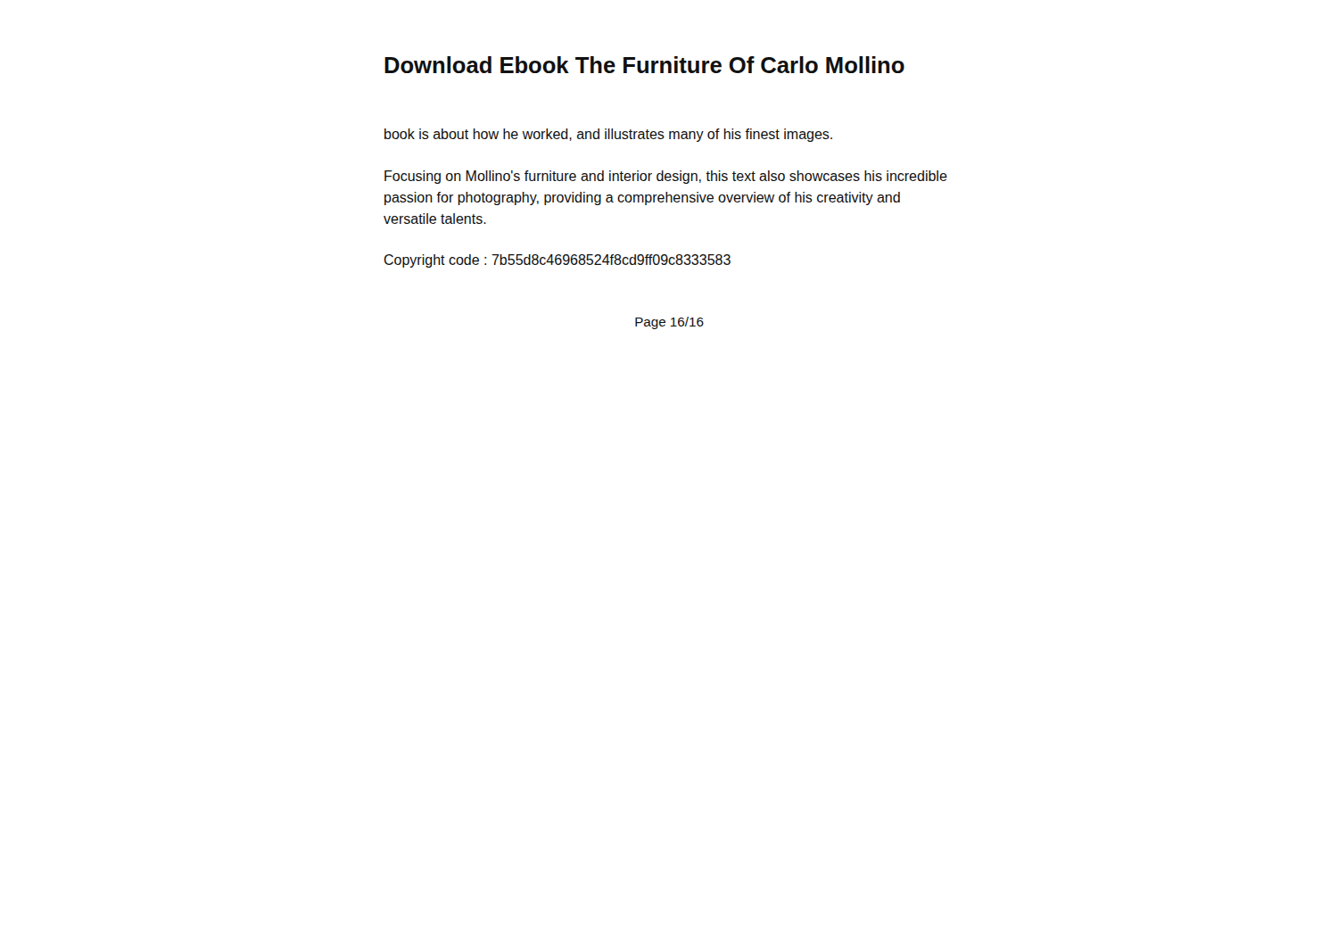Download Ebook The Furniture Of Carlo Mollino
book is about how he worked, and illustrates many of his finest images.
Focusing on Mollino's furniture and interior design, this text also showcases his incredible passion for photography, providing a comprehensive overview of his creativity and versatile talents.
Copyright code : 7b55d8c46968524f8cd9ff09c8333583
Page 16/16